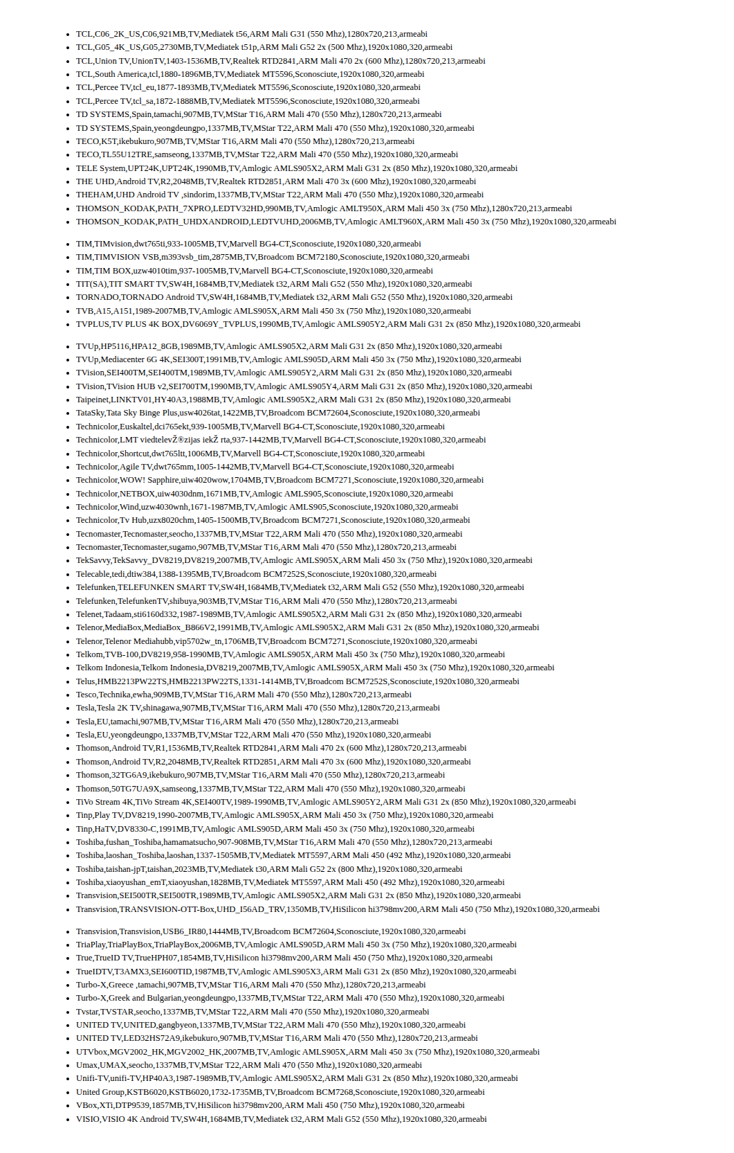TCL,C06_2K_US,C06,921MB,TV,Mediatek t56,ARM Mali G31 (550 Mhz),1280x720,213,armeabi
TCL,G05_4K_US,G05,2730MB,TV,Mediatek t51p,ARM Mali G52 2x (500 Mhz),1920x1080,320,armeabi
TCL,Union TV,UnionTV,1403-1536MB,TV,Realtek RTD2841,ARM Mali 470 2x (600 Mhz),1280x720,213,armeabi
TCL,South America,tcl,1880-1896MB,TV,Mediatek MT5596,Sconosciute,1920x1080,320,armeabi
TCL,Percee TV,tcl_eu,1877-1893MB,TV,Mediatek MT5596,Sconosciute,1920x1080,320,armeabi
TCL,Percee TV,tcl_sa,1872-1888MB,TV,Mediatek MT5596,Sconosciute,1920x1080,320,armeabi
TD SYSTEMS,Spain,tamachi,907MB,TV,MStar T16,ARM Mali 470 (550 Mhz),1280x720,213,armeabi
TD SYSTEMS,Spain,yeongdeungpo,1337MB,TV,MStar T22,ARM Mali 470 (550 Mhz),1920x1080,320,armeabi
TECO,K5T,ikebukuro,907MB,TV,MStar T16,ARM Mali 470 (550 Mhz),1280x720,213,armeabi
TECO,TL55U12TRE,samseong,1337MB,TV,MStar T22,ARM Mali 470 (550 Mhz),1920x1080,320,armeabi
TELE System,UPT24K,UPT24K,1990MB,TV,Amlogic AMLS905X2,ARM Mali G31 2x (850 Mhz),1920x1080,320,armeabi
THE UHD,Android TV,R2,2048MB,TV,Realtek RTD2851,ARM Mali 470 3x (600 Mhz),1920x1080,320,armeabi
THEHAM,UHD Android TV ,sindorim,1337MB,TV,MStar T22,ARM Mali 470 (550 Mhz),1920x1080,320,armeabi
THOMSON_KODAK,PATH_7XPRO,LEDTV32HD,990MB,TV,Amlogic AMLT950X,ARM Mali 450 3x (750 Mhz),1280x720,213,armeabi
THOMSON_KODAK,PATH_UHDXANDROID,LEDTVUHD,2006MB,TV,Amlogic AMLT960X,ARM Mali 450 3x (750 Mhz),1920x1080,320,armeabi
TIM,TIMvision,dwt765ti,933-1005MB,TV,Marvell BG4-CT,Sconosciute,1920x1080,320,armeabi
TIM,TIMVISION VSB,m393vsb_tim,2875MB,TV,Broadcom BCM72180,Sconosciute,1920x1080,320,armeabi
TIM,TIM BOX,uzw4010tim,937-1005MB,TV,Marvell BG4-CT,Sconosciute,1920x1080,320,armeabi
TIT(SA),TIT SMART TV,SW4H,1684MB,TV,Mediatek t32,ARM Mali G52 (550 Mhz),1920x1080,320,armeabi
TORNADO,TORNADO Android TV,SW4H,1684MB,TV,Mediatek t32,ARM Mali G52 (550 Mhz),1920x1080,320,armeabi
TVB,A15,A151,1989-2007MB,TV,Amlogic AMLS905X,ARM Mali 450 3x (750 Mhz),1920x1080,320,armeabi
TVPLUS,TV PLUS 4K BOX,DV6069Y_TVPLUS,1990MB,TV,Amlogic AMLS905Y2,ARM Mali G31 2x (850 Mhz),1920x1080,320,armeabi
TVUp,HP5116,HPA12_8GB,1989MB,TV,Amlogic AMLS905X2,ARM Mali G31 2x (850 Mhz),1920x1080,320,armeabi
TVUp,Mediacenter 6G 4K,SEI300T,1991MB,TV,Amlogic AMLS905D,ARM Mali 450 3x (750 Mhz),1920x1080,320,armeabi
TVision,SEI400TM,SEI400TM,1989MB,TV,Amlogic AMLS905Y2,ARM Mali G31 2x (850 Mhz),1920x1080,320,armeabi
TVision,TVision HUB v2,SEI700TM,1990MB,TV,Amlogic AMLS905Y4,ARM Mali G31 2x (850 Mhz),1920x1080,320,armeabi
Taipeinet,LINKTV01,HY40A3,1988MB,TV,Amlogic AMLS905X2,ARM Mali G31 2x (850 Mhz),1920x1080,320,armeabi
TataSky,Tata Sky Binge Plus,usw4026tat,1422MB,TV,Broadcom BCM72604,Sconosciute,1920x1080,320,armeabi
Technicolor,Euskaltel,dci765ekt,939-1005MB,TV,Marvell BG4-CT,Sconosciute,1920x1080,320,armeabi
Technicolor,LMT viedtelevŽ®zijas iekŽ rta,937-1442MB,TV,Marvell BG4-CT,Sconosciute,1920x1080,320,armeabi
Technicolor,Shortcut,dwt765ltt,1006MB,TV,Marvell BG4-CT,Sconosciute,1920x1080,320,armeabi
Technicolor,Agile TV,dwt765mm,1005-1442MB,TV,Marvell BG4-CT,Sconosciute,1920x1080,320,armeabi
Technicolor,WOW! Sapphire,uiw4020wow,1704MB,TV,Broadcom BCM7271,Sconosciute,1920x1080,320,armeabi
Technicolor,NETBOX,uiw4030dnm,1671MB,TV,Amlogic AMLS905,Sconosciute,1920x1080,320,armeabi
Technicolor,Wind,uzw4030wnh,1671-1987MB,TV,Amlogic AMLS905,Sconosciute,1920x1080,320,armeabi
Technicolor,Tv Hub,uzx8020chm,1405-1500MB,TV,Broadcom BCM7271,Sconosciute,1920x1080,320,armeabi
Tecnomaster,Tecnomaster,seocho,1337MB,TV,MStar T22,ARM Mali 470 (550 Mhz),1920x1080,320,armeabi
Tecnomaster,Tecnomaster,sugamo,907MB,TV,MStar T16,ARM Mali 470 (550 Mhz),1280x720,213,armeabi
TekSavvy,TekSavvy_DV8219,DV8219,2007MB,TV,Amlogic AMLS905X,ARM Mali 450 3x (750 Mhz),1920x1080,320,armeabi
Telecable,tedi,dtiw384,1388-1395MB,TV,Broadcom BCM7252S,Sconosciute,1920x1080,320,armeabi
Telefunken,TELEFUNKEN SMART TV,SW4H,1684MB,TV,Mediatek t32,ARM Mali G52 (550 Mhz),1920x1080,320,armeabi
Telefunken,TelefunkenTV,shibuya,903MB,TV,MStar T16,ARM Mali 470 (550 Mhz),1280x720,213,armeabi
Telenet,Tadaam,sti6160d332,1987-1989MB,TV,Amlogic AMLS905X2,ARM Mali G31 2x (850 Mhz),1920x1080,320,armeabi
Telenor,MediaBox,MediaBox_B866V2,1991MB,TV,Amlogic AMLS905X2,ARM Mali G31 2x (850 Mhz),1920x1080,320,armeabi
Telenor,Telenor Mediahubb,vip5702w_tn,1706MB,TV,Broadcom BCM7271,Sconosciute,1920x1080,320,armeabi
Telkom,TVB-100,DV8219,958-1990MB,TV,Amlogic AMLS905X,ARM Mali 450 3x (750 Mhz),1920x1080,320,armeabi
Telkom Indonesia,Telkom Indonesia,DV8219,2007MB,TV,Amlogic AMLS905X,ARM Mali 450 3x (750 Mhz),1920x1080,320,armeabi
Telus,HMB2213PW22TS,HMB2213PW22TS,1331-1414MB,TV,Broadcom BCM7252S,Sconosciute,1920x1080,320,armeabi
Tesco,Technika,ewha,909MB,TV,MStar T16,ARM Mali 470 (550 Mhz),1280x720,213,armeabi
Tesla,Tesla 2K TV,shinagawa,907MB,TV,MStar T16,ARM Mali 470 (550 Mhz),1280x720,213,armeabi
Tesla,EU,tamachi,907MB,TV,MStar T16,ARM Mali 470 (550 Mhz),1280x720,213,armeabi
Tesla,EU,yeongdeungpo,1337MB,TV,MStar T22,ARM Mali 470 (550 Mhz),1920x1080,320,armeabi
Thomson,Android TV,R1,1536MB,TV,Realtek RTD2841,ARM Mali 470 2x (600 Mhz),1280x720,213,armeabi
Thomson,Android TV,R2,2048MB,TV,Realtek RTD2851,ARM Mali 470 3x (600 Mhz),1920x1080,320,armeabi
Thomson,32TG6A9,ikebukuro,907MB,TV,MStar T16,ARM Mali 470 (550 Mhz),1280x720,213,armeabi
Thomson,50TG7UA9X,samseong,1337MB,TV,MStar T22,ARM Mali 470 (550 Mhz),1920x1080,320,armeabi
TiVo Stream 4K,TiVo Stream 4K,SEI400TV,1989-1990MB,TV,Amlogic AMLS905Y2,ARM Mali G31 2x (850 Mhz),1920x1080,320,armeabi
Tinp,Play TV,DV8219,1990-2007MB,TV,Amlogic AMLS905X,ARM Mali 450 3x (750 Mhz),1920x1080,320,armeabi
Tinp,HaTV,DV8330-C,1991MB,TV,Amlogic AMLS905D,ARM Mali 450 3x (750 Mhz),1920x1080,320,armeabi
Toshiba,fushan_Toshiba,hamamatsucho,907-908MB,TV,MStar T16,ARM Mali 470 (550 Mhz),1280x720,213,armeabi
Toshiba,laoshan_Toshiba,laoshan,1337-1505MB,TV,Mediatek MT5597,ARM Mali 450 (492 Mhz),1920x1080,320,armeabi
Toshiba,taishan-jpT,taishan,2023MB,TV,Mediatek t30,ARM Mali G52 2x (800 Mhz),1920x1080,320,armeabi
Toshiba,xiaoyushan_emT,xiaoyushan,1828MB,TV,Mediatek MT5597,ARM Mali 450 (492 Mhz),1920x1080,320,armeabi
Transvision,SEI500TR,SEI500TR,1989MB,TV,Amlogic AMLS905X2,ARM Mali G31 2x (850 Mhz),1920x1080,320,armeabi
Transvision,TRANSVISION-OTT-Box,UHD_I56AD_TRV,1350MB,TV,HiSilicon hi3798mv200,ARM Mali 450 (750 Mhz),1920x1080,320,armeabi
Transvision,Transvision,USB6_IR80,1444MB,TV,Broadcom BCM72604,Sconosciute,1920x1080,320,armeabi
TriaPlay,TriaPlayBox,TriaPlayBox,2006MB,TV,Amlogic AMLS905D,ARM Mali 450 3x (750 Mhz),1920x1080,320,armeabi
True,TrueID TV,TrueHPH07,1854MB,TV,HiSilicon hi3798mv200,ARM Mali 450 (750 Mhz),1920x1080,320,armeabi
TrueIDTV,T3AMX3,SEI600TID,1987MB,TV,Amlogic AMLS905X3,ARM Mali G31 2x (850 Mhz),1920x1080,320,armeabi
Turbo-X,Greece ,tamachi,907MB,TV,MStar T16,ARM Mali 470 (550 Mhz),1280x720,213,armeabi
Turbo-X,Greek and Bulgarian,yeongdeungpo,1337MB,TV,MStar T22,ARM Mali 470 (550 Mhz),1920x1080,320,armeabi
Tvstar,TVSTAR,seocho,1337MB,TV,MStar T22,ARM Mali 470 (550 Mhz),1920x1080,320,armeabi
UNITED TV,UNITED,gangbyeon,1337MB,TV,MStar T22,ARM Mali 470 (550 Mhz),1920x1080,320,armeabi
UNITED TV,LED32HS72A9,ikebukuro,907MB,TV,MStar T16,ARM Mali 470 (550 Mhz),1280x720,213,armeabi
UTVbox,MGV2002_HK,MGV2002_HK,2007MB,TV,Amlogic AMLS905X,ARM Mali 450 3x (750 Mhz),1920x1080,320,armeabi
Umax,UMAX,seocho,1337MB,TV,MStar T22,ARM Mali 470 (550 Mhz),1920x1080,320,armeabi
Unifi-TV,unifi-TV,HP40A3,1987-1989MB,TV,Amlogic AMLS905X2,ARM Mali G31 2x (850 Mhz),1920x1080,320,armeabi
United Group,KSTB6020,KSTB6020,1732-1735MB,TV,Broadcom BCM7268,Sconosciute,1920x1080,320,armeabi
VBox,XTi,DTP9539,1857MB,TV,HiSilicon hi3798mv200,ARM Mali 450 (750 Mhz),1920x1080,320,armeabi
VISIO,VISIO 4K Android TV,SW4H,1684MB,TV,Mediatek t32,ARM Mali G52 (550 Mhz),1920x1080,320,armeabi